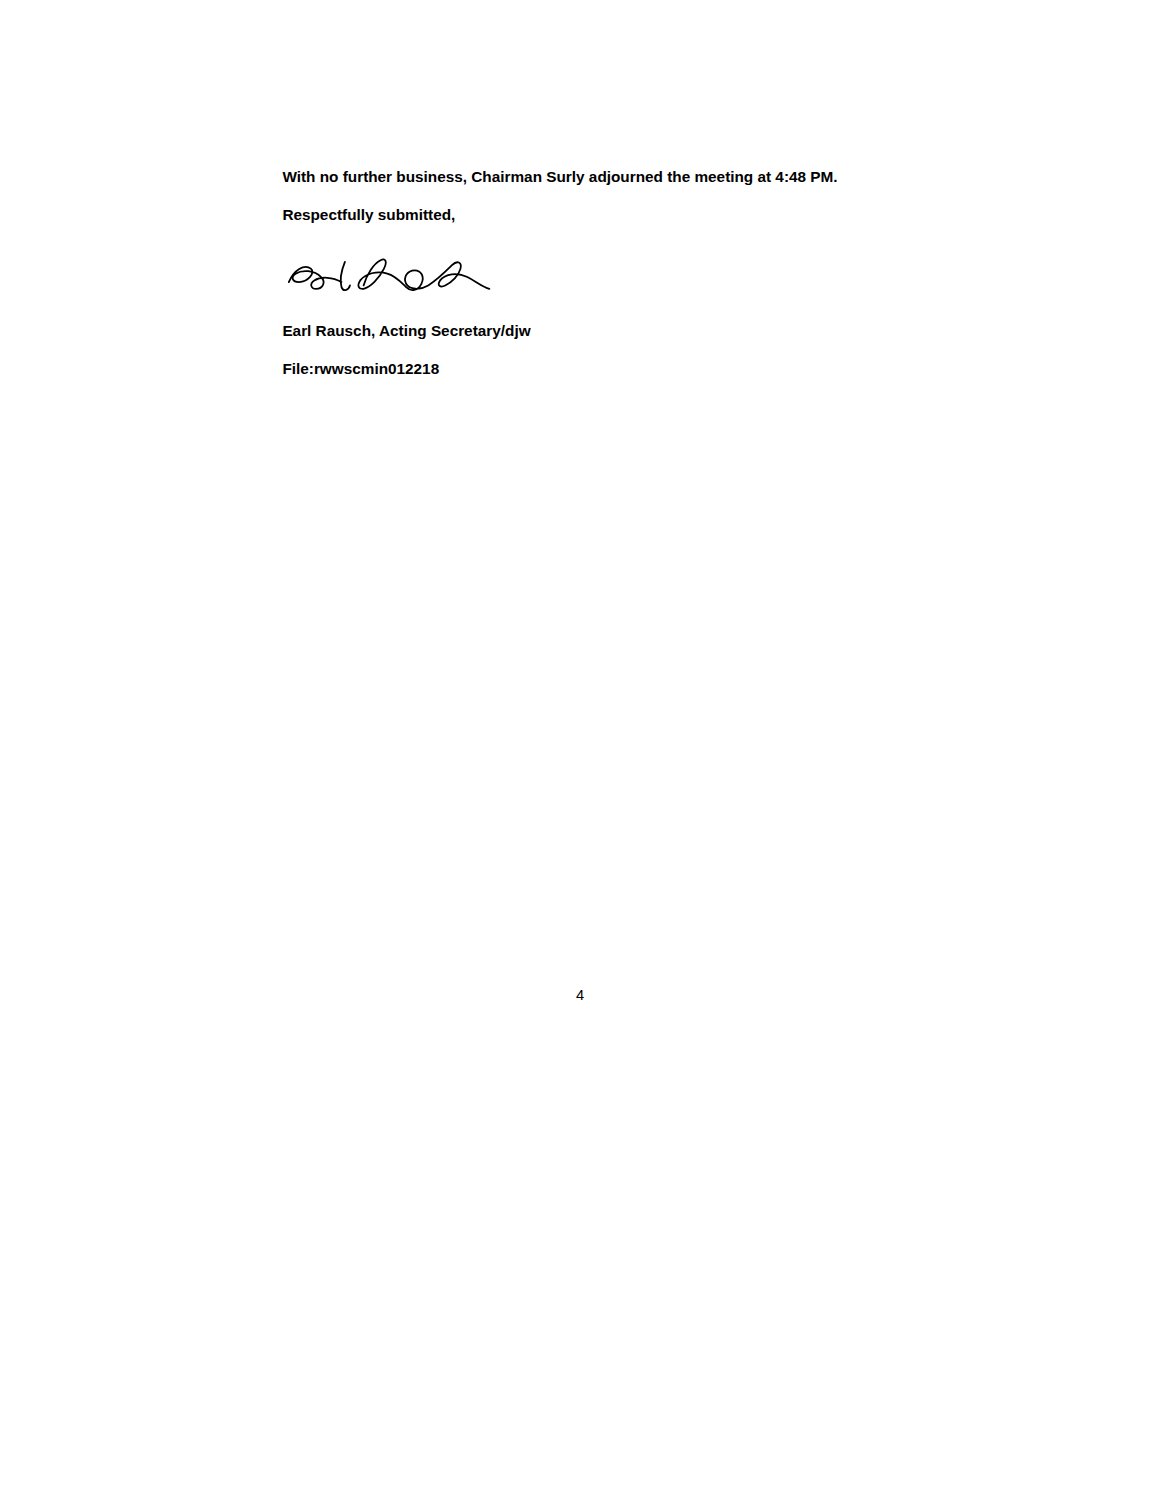With no further business, Chairman Surly adjourned the meeting at 4:48 PM.
Respectfully submitted,
Earl Rausch, Acting Secretary/djw
File:rwwscmin012218
4